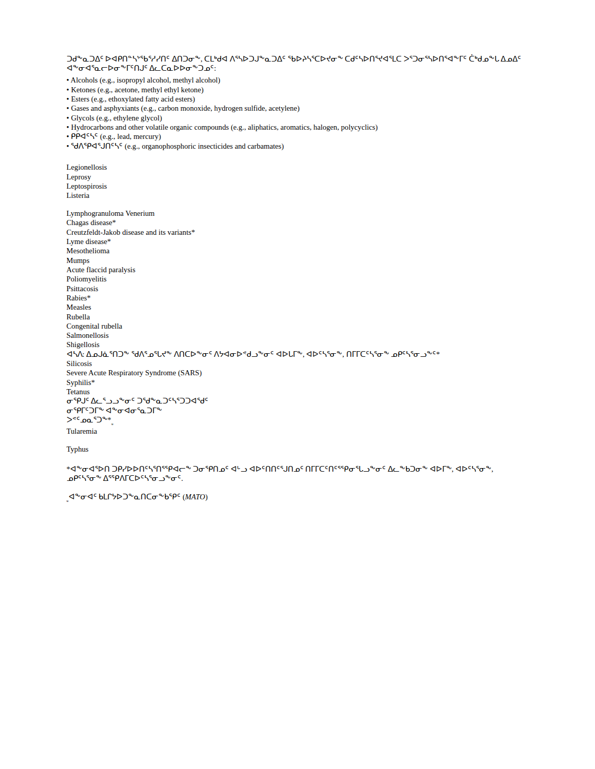ᑐᑯᖕᓇᑐᐃᑦ ᐅᐊᑭᑎᓐᓴᔾᖃᕐᓱᓯᑎᑦ ᐃᑎᑐᓂᖕ, ᑕᒪᒃᑯᐊ ᐱᕐᓴᐅᑐᒍᖕᓇᑐᐃᑦ ᖃᐅᔨᓴᕐᑕᐅᔪᓂᖕ ᑕᑯᑦᓴᐅᑎᕐᔪᐊᕐᒪᑕ ᐳᕐᑐᓂᕐᓴᐅᑎᕐᐊᖕᒥᑦ ᑖᒃᑯᓄᖕᒐ ᐃᓄᐃᑦ ᐊᖕᓂᐊᕐᓇᓕᐅᓂᖕᒥᑦᑎᒍᑦ ᐃᓚᑕᓇᐅᐅᓂᖕᑐᓄᑦ:
• Alcohols (e.g., isopropyl alcohol, methyl alcohol)
• Ketones (e.g., acetone, methyl ethyl ketone)
• Esters (e.g., ethoxylated fatty acid esters)
• Gases and asphyxiants (e.g., carbon monoxide, hydrogen sulfide, acetylene)
• Glycols (e.g., ethylene glycol)
• Hydrocarbons and other volatile organic compounds (e.g., aliphatics, aromatics, halogen, polycyclics)
• ᑭᑭᐊᑦᓴᑦ (e.g., lead, mercury)
• ᕐᑯᐱᕐᑭᐊᕐᒍᑎᑦᓴᑦ (e.g., organophosphoric insecticides and carbamates)
Legionellosis
Leprosy
Leptospirosis
Listeria
Lymphogranuloma Venerium
Chagas disease*
Creutzfeldt-Jakob disease and its variants*
Lyme disease*
Mesothelioma
Mumps
Acute flaccid paralysis
Poliomyelitis
Psittacosis
Rabies*
Measles
Rubella
Congenital rubella
Salmonellosis
Shigellosis
ᐊᓴᐱ: ᐃᓄᒍᓈᕐᑎᑐᖕ ᕐᑯᐱᕐᓄᕐᒐᔪᖕ ᐱᑎᑕᐅᖕᓂᑦ ᐱᔭᐊᓂᐅᕝᑯᓗᖕᓂᑦ ᐊᐅᒐᒥᖕ, ᐊᐅᑦᓴᕐᓂᖕ, ᑎᒥᒥᑕᑦᓴᕐᓂᖕ ᓄᑭᑦᓴᕐᓂᓗᖕᑦ*
Silicosis
Severe Acute Respiratory Syndrome (SARS)
Syphilis*
Tetanus
ᓂᕐᑭᒍᑦ ᐃᓚᕐᓗᓗᖕᓂᑦ ᑐᕐᑯᖕᓇᑐᑦᓴᕐᑐᑐᐊᕐᑯᑦ
ᓂᕐᑭᒥᑦᑐᒥᖕ ᐊᖕᓂᐊᓂᕐᓇᑐᒥᖕ
ᐳᕝᑦᓄᓇᕐᑐᖕ*ᵤ
Tularemia
Typhus
*ᐊᖕᓂᐊᕐᐅᑎ ᑐᑭᓯᐅᐅᑎᑦᓴᕐᑎᕐᕿᐊᓕᖕ ᑐᓂᕐᑭᑎᓄᑦ ᐊᒡᓗ ᐊᐅᑦᑎᑎᑦᕐᒍᑎᓄᑦ ᑎᒥᒥᑕᑦᑎᑦᕐᕿᓂᕐᒐᓗᖕᓂᑦ ᐃᓚᖕᑲᑐᓂᖕ ᐊᐅᒥᖕ, ᐊᐅᑦᓴᕐᓂᖕ, ᓄᑭᑦᓴᕐᓂᖕ ᐃᕐᕿᐱᒥᑕᐅᑦᓴᕐᓂᓗᖕᓂᑦ.
ᵤᐊᖕᓂᐊᑦ ᑲᒪᒋᔭᐅᑐᖕᓇᑎᑕᓂᖕᑲᕿᑦ (MATO)